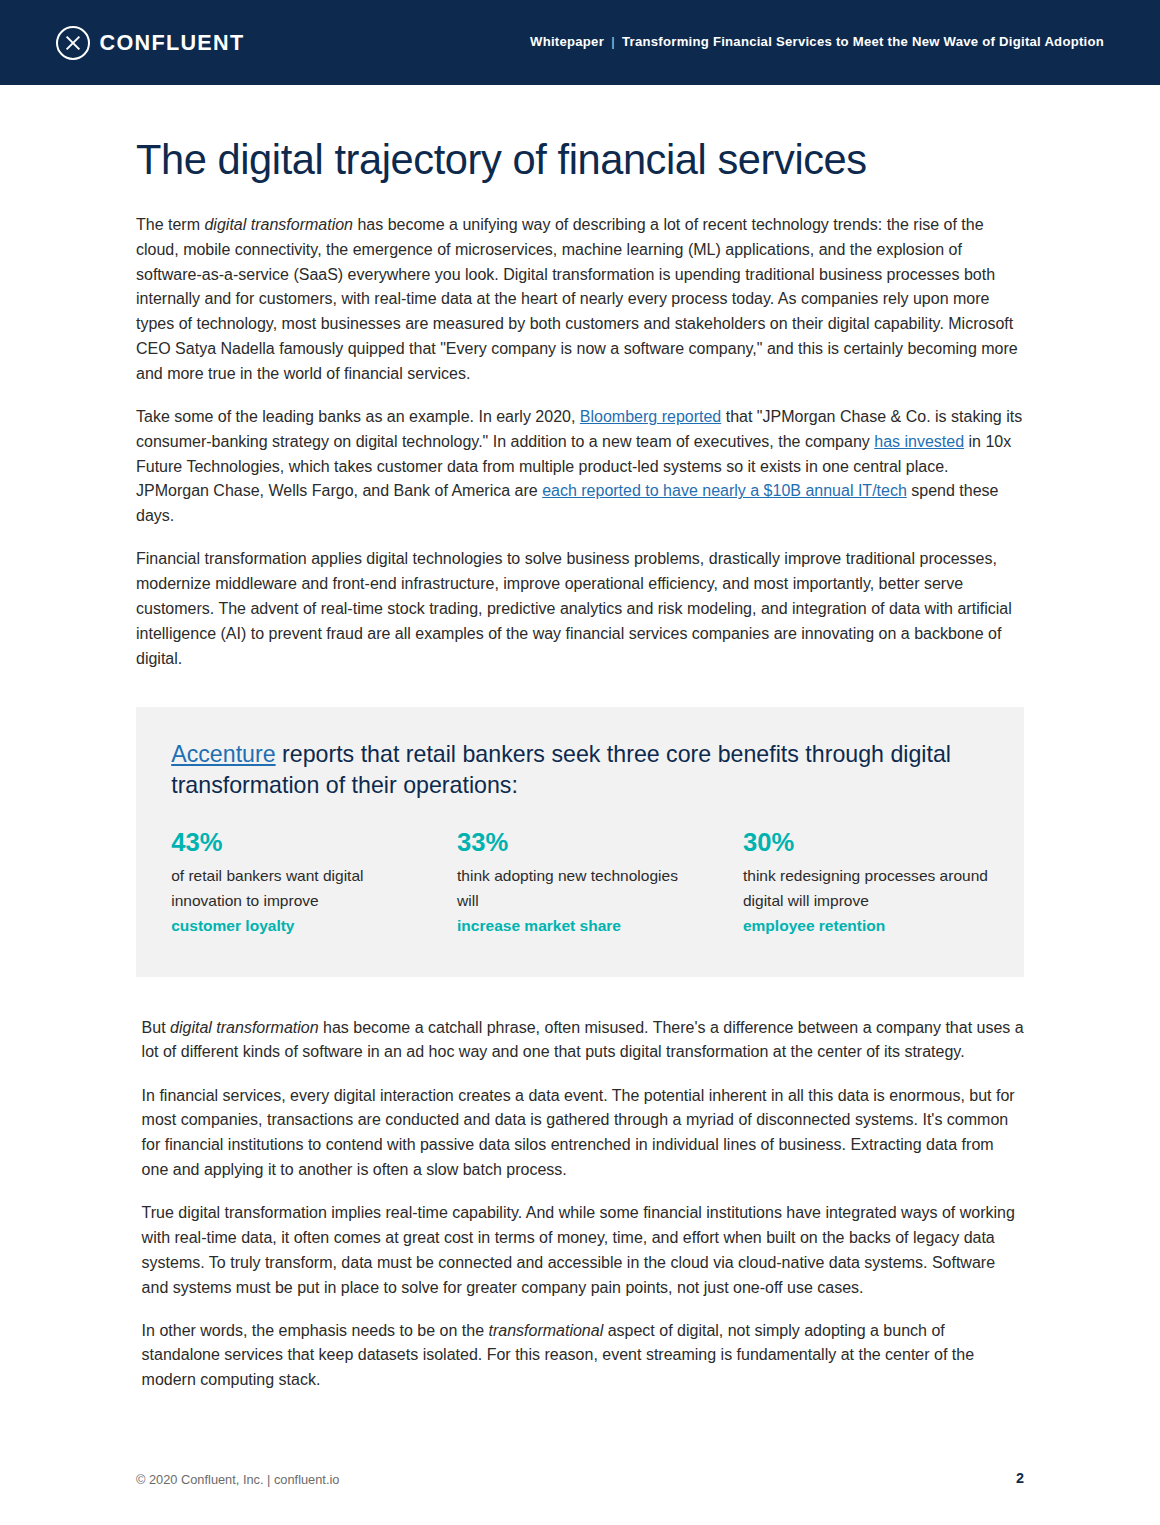CONFLUENT
Whitepaper|Transforming Financial Services to Meet the New Wave of Digital Adoption
The digital trajectory of financial services
The term digital transformation has become a unifying way of describing a lot of recent technology trends: the rise of the cloud, mobile connectivity, the emergence of microservices, machine learning (ML) applications, and the explosion of software-as-a-service (SaaS) everywhere you look. Digital transformation is upending traditional business processes both internally and for customers, with real-time data at the heart of nearly every process today. As companies rely upon more types of technology, most businesses are measured by both customers and stakeholders on their digital capability. Microsoft CEO Satya Nadella famously quipped that "Every company is now a software company," and this is certainly becoming more and more true in the world of financial services.
Take some of the leading banks as an example. In early 2020, Bloomberg reported that "JPMorgan Chase & Co. is staking its consumer-banking strategy on digital technology." In addition to a new team of executives, the company has invested in 10x Future Technologies, which takes customer data from multiple product-led systems so it exists in one central place. JPMorgan Chase, Wells Fargo, and Bank of America are each reported to have nearly a $10B annual IT/tech spend these days.
Financial transformation applies digital technologies to solve business problems, drastically improve traditional processes, modernize middleware and front-end infrastructure, improve operational efficiency, and most importantly, better serve customers. The advent of real-time stock trading, predictive analytics and risk modeling, and integration of data with artificial intelligence (AI) to prevent fraud are all examples of the way financial services companies are innovating on a backbone of digital.
Accenture reports that retail bankers seek three core benefits through digital transformation of their operations:
43%
of retail bankers want digital innovation to improve customer loyalty
33%
think adopting new technologies will increase market share
30%
think redesigning processes around digital will improve employee retention
But digital transformation has become a catchall phrase, often misused. There's a difference between a company that uses a lot of different kinds of software in an ad hoc way and one that puts digital transformation at the center of its strategy.
In financial services, every digital interaction creates a data event. The potential inherent in all this data is enormous, but for most companies, transactions are conducted and data is gathered through a myriad of disconnected systems. It's common for financial institutions to contend with passive data silos entrenched in individual lines of business. Extracting data from one and applying it to another is often a slow batch process.
True digital transformation implies real-time capability. And while some financial institutions have integrated ways of working with real-time data, it often comes at great cost in terms of money, time, and effort when built on the backs of legacy data systems. To truly transform, data must be connected and accessible in the cloud via cloud-native data systems. Software and systems must be put in place to solve for greater company pain points, not just one-off use cases.
In other words, the emphasis needs to be on the transformational aspect of digital, not simply adopting a bunch of standalone services that keep datasets isolated. For this reason, event streaming is fundamentally at the center of the modern computing stack.
© 2020 Confluent, Inc. | confluent.io
2